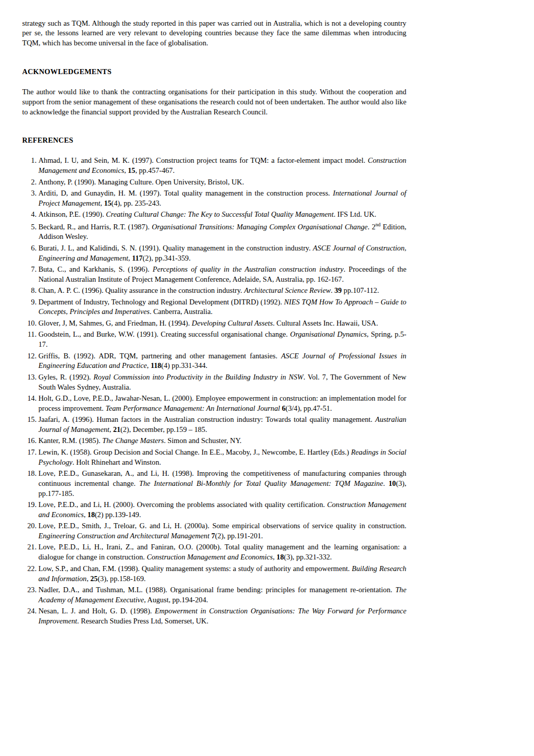strategy such as TQM. Although the study reported in this paper was carried out in Australia, which is not a developing country per se, the lessons learned are very relevant to developing countries because they face the same dilemmas when introducing TQM, which has become universal in the face of globalisation.
ACKNOWLEDGEMENTS
The author would like to thank the contracting organisations for their participation in this study. Without the cooperation and support from the senior management of these organisations the research could not of been undertaken. The author would also like to acknowledge the financial support provided by the Australian Research Council.
REFERENCES
Ahmad, I. U, and Sein, M. K. (1997). Construction project teams for TQM: a factor-element impact model. Construction Management and Economics, 15, pp.457-467.
Anthony, P. (1990). Managing Culture. Open University, Bristol, UK.
Arditi, D, and Gunaydin, H. M. (1997). Total quality management in the construction process. International Journal of Project Management, 15(4), pp. 235-243.
Atkinson, P.E. (1990). Creating Cultural Change: The Key to Successful Total Quality Management. IFS Ltd. UK.
Beckard, R., and Harris, R.T. (1987). Organisational Transitions: Managing Complex Organisational Change. 2nd Edition, Addison Wesley.
Burati, J. L, and Kalidindi, S. N. (1991). Quality management in the construction industry. ASCE Journal of Construction, Engineering and Management, 117(2), pp.341-359.
Buta, C., and Karkhanis, S. (1996). Perceptions of quality in the Australian construction industry. Proceedings of the National Australian Institute of Project Management Conference, Adelaide, SA, Australia, pp. 162-167.
Chan, A. P. C. (1996). Quality assurance in the construction industry. Architectural Science Review. 39 pp.107-112.
Department of Industry, Technology and Regional Development (DITRD) (1992). NIES TQM How To Approach – Guide to Concepts, Principles and Imperatives. Canberra, Australia.
Glover, J, M, Sahmes, G, and Friedman, H. (1994). Developing Cultural Assets. Cultural Assets Inc. Hawaii, USA.
Goodstein, L., and Burke, W.W. (1991). Creating successful organisational change. Organisational Dynamics, Spring, p.5-17.
Griffis, B. (1992). ADR, TQM, partnering and other management fantasies. ASCE Journal of Professional Issues in Engineering Education and Practice, 118(4) pp.331-344.
Gyles, R. (1992). Royal Commission into Productivity in the Building Industry in NSW. Vol. 7, The Government of New South Wales Sydney, Australia.
Holt, G.D., Love, P.E.D., Jawahar-Nesan, L. (2000). Employee empowerment in construction: an implementation model for process improvement. Team Performance Management: An International Journal 6(3/4), pp.47-51.
Jaafari, A. (1996). Human factors in the Australian construction industry: Towards total quality management. Australian Journal of Management, 21(2), December, pp.159 – 185.
Kanter, R.M. (1985). The Change Masters. Simon and Schuster, NY.
Lewin, K. (1958). Group Decision and Social Change. In E.E., Macoby, J., Newcombe, E. Hartley (Eds.) Readings in Social Psychology. Holt Rhinehart and Winston.
Love, P.E.D., Gunasekaran, A., and Li, H. (1998). Improving the competitiveness of manufacturing companies through continuous incremental change. The International Bi-Monthly for Total Quality Management: TQM Magazine. 10(3), pp.177-185.
Love, P.E.D., and Li, H. (2000). Overcoming the problems associated with quality certification. Construction Management and Economics, 18(2) pp.139-149.
Love, P.E.D., Smith, J., Treloar, G. and Li, H. (2000a). Some empirical observations of service quality in construction. Engineering Construction and Architectural Management 7(2), pp.191-201.
Love, P.E.D., Li, H., Irani, Z., and Faniran, O.O. (2000b). Total quality management and the learning organisation: a dialogue for change in construction. Construction Management and Economics, 18(3), pp.321-332.
Low, S.P., and Chan, F.M. (1998). Quality management systems: a study of authority and empowerment. Building Research and Information, 25(3), pp.158-169.
Nadler, D.A., and Tushman, M.L. (1988). Organisational frame bending: principles for management re-orientation. The Academy of Management Executive, August, pp.194-204.
Nesan, L. J. and Holt, G. D. (1998). Empowerment in Construction Organisations: The Way Forward for Performance Improvement. Research Studies Press Ltd, Somerset, UK.